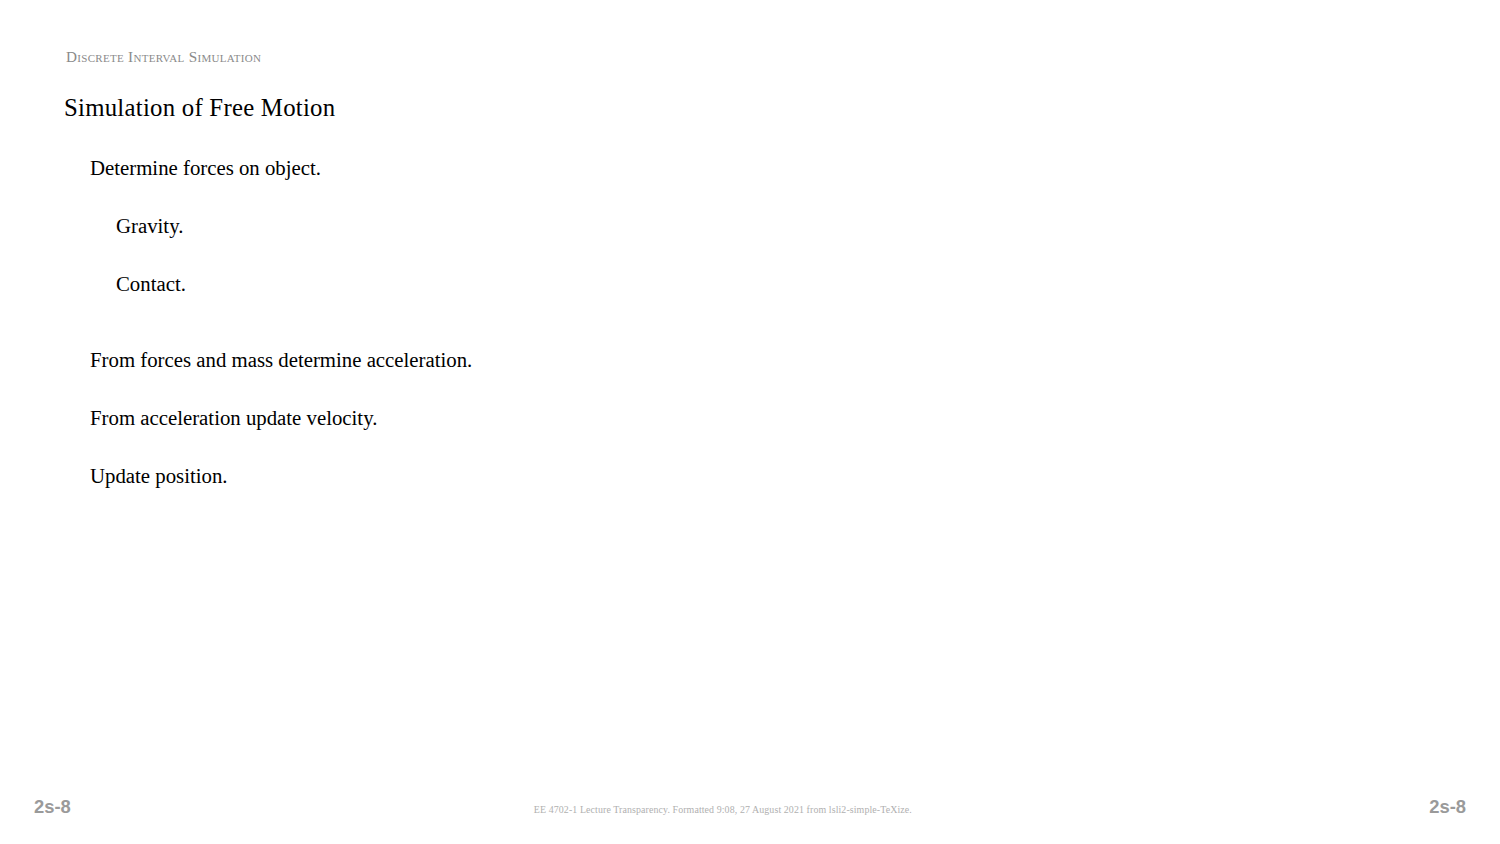Discrete Interval Simulation
Simulation of Free Motion
Determine forces on object.
Gravity.
Contact.
From forces and mass determine acceleration.
From acceleration update velocity.
Update position.
2s-8
EE 4702-1 Lecture Transparency. Formatted 9:08, 27 August 2021 from lsli2-simple-TeXize.
2s-8